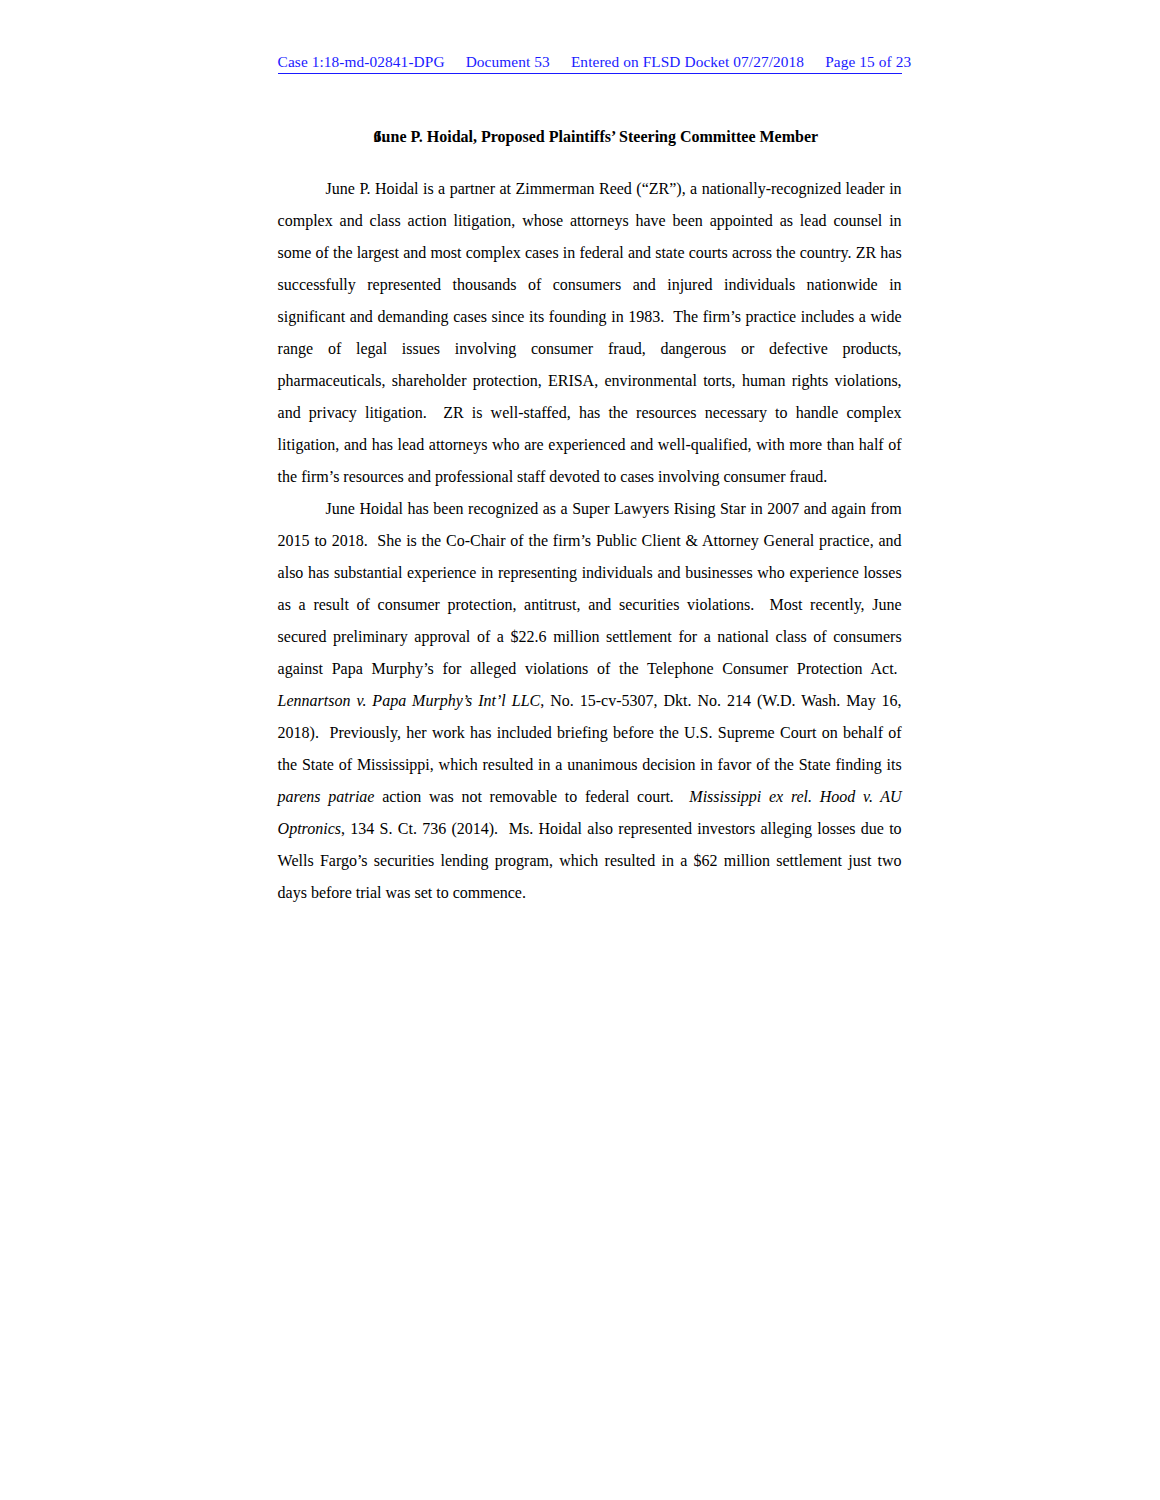Case 1:18-md-02841-DPG Document 53 Entered on FLSD Docket 07/27/2018 Page 15 of 23
6. June P. Hoidal, Proposed Plaintiffs’ Steering Committee Member
June P. Hoidal is a partner at Zimmerman Reed (“ZR”), a nationally-recognized leader in complex and class action litigation, whose attorneys have been appointed as lead counsel in some of the largest and most complex cases in federal and state courts across the country. ZR has successfully represented thousands of consumers and injured individuals nationwide in significant and demanding cases since its founding in 1983. The firm’s practice includes a wide range of legal issues involving consumer fraud, dangerous or defective products, pharmaceuticals, shareholder protection, ERISA, environmental torts, human rights violations, and privacy litigation. ZR is well-staffed, has the resources necessary to handle complex litigation, and has lead attorneys who are experienced and well-qualified, with more than half of the firm’s resources and professional staff devoted to cases involving consumer fraud.
June Hoidal has been recognized as a Super Lawyers Rising Star in 2007 and again from 2015 to 2018. She is the Co-Chair of the firm’s Public Client & Attorney General practice, and also has substantial experience in representing individuals and businesses who experience losses as a result of consumer protection, antitrust, and securities violations. Most recently, June secured preliminary approval of a $22.6 million settlement for a national class of consumers against Papa Murphy’s for alleged violations of the Telephone Consumer Protection Act. Lennartson v. Papa Murphy’s Int’l LLC, No. 15-cv-5307, Dkt. No. 214 (W.D. Wash. May 16, 2018). Previously, her work has included briefing before the U.S. Supreme Court on behalf of the State of Mississippi, which resulted in a unanimous decision in favor of the State finding its parens patriae action was not removable to federal court. Mississippi ex rel. Hood v. AU Optronics, 134 S. Ct. 736 (2014). Ms. Hoidal also represented investors alleging losses due to Wells Fargo’s securities lending program, which resulted in a $62 million settlement just two days before trial was set to commence.